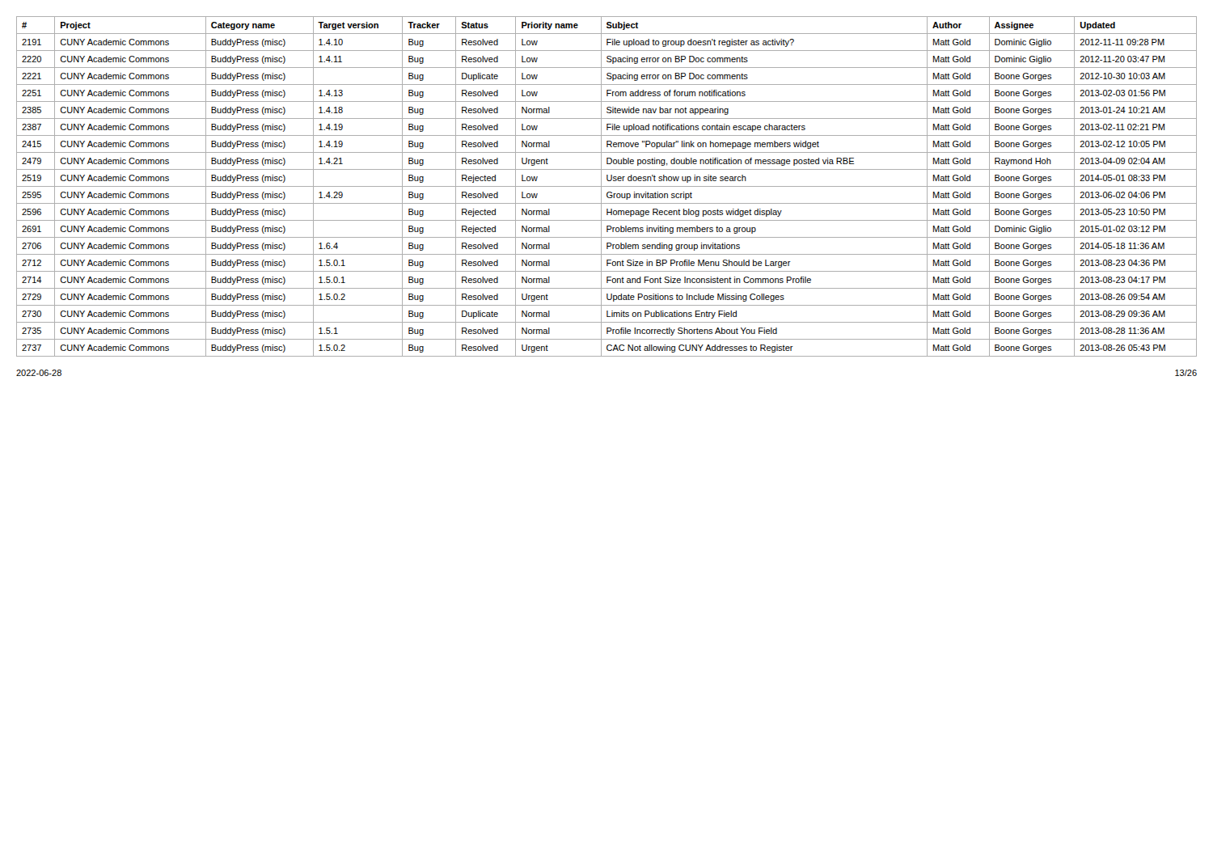| # | Project | Category name | Target version | Tracker | Status | Priority name | Subject | Author | Assignee | Updated |
| --- | --- | --- | --- | --- | --- | --- | --- | --- | --- | --- |
| 2191 | CUNY Academic Commons | BuddyPress (misc) | 1.4.10 | Bug | Resolved | Low | File upload to group doesn't register as activity? | Matt Gold | Dominic Giglio | 2012-11-11 09:28 PM |
| 2220 | CUNY Academic Commons | BuddyPress (misc) | 1.4.11 | Bug | Resolved | Low | Spacing error on BP Doc comments | Matt Gold | Dominic Giglio | 2012-11-20 03:47 PM |
| 2221 | CUNY Academic Commons | BuddyPress (misc) | | Bug | Duplicate | Low | Spacing error on BP Doc comments | Matt Gold | Boone Gorges | 2012-10-30 10:03 AM |
| 2251 | CUNY Academic Commons | BuddyPress (misc) | 1.4.13 | Bug | Resolved | Low | From address of forum notifications | Matt Gold | Boone Gorges | 2013-02-03 01:56 PM |
| 2385 | CUNY Academic Commons | BuddyPress (misc) | 1.4.18 | Bug | Resolved | Normal | Sitewide nav bar not appearing | Matt Gold | Boone Gorges | 2013-01-24 10:21 AM |
| 2387 | CUNY Academic Commons | BuddyPress (misc) | 1.4.19 | Bug | Resolved | Low | File upload notifications contain escape characters | Matt Gold | Boone Gorges | 2013-02-11 02:21 PM |
| 2415 | CUNY Academic Commons | BuddyPress (misc) | 1.4.19 | Bug | Resolved | Normal | Remove "Popular" link on homepage members widget | Matt Gold | Boone Gorges | 2013-02-12 10:05 PM |
| 2479 | CUNY Academic Commons | BuddyPress (misc) | 1.4.21 | Bug | Resolved | Urgent | Double posting, double notification of message posted via RBE | Matt Gold | Raymond Hoh | 2013-04-09 02:04 AM |
| 2519 | CUNY Academic Commons | BuddyPress (misc) | | Bug | Rejected | Low | User doesn't show up in site search | Matt Gold | Boone Gorges | 2014-05-01 08:33 PM |
| 2595 | CUNY Academic Commons | BuddyPress (misc) | 1.4.29 | Bug | Resolved | Low | Group invitation script | Matt Gold | Boone Gorges | 2013-06-02 04:06 PM |
| 2596 | CUNY Academic Commons | BuddyPress (misc) | | Bug | Rejected | Normal | Homepage Recent blog posts widget display | Matt Gold | Boone Gorges | 2013-05-23 10:50 PM |
| 2691 | CUNY Academic Commons | BuddyPress (misc) | | Bug | Rejected | Normal | Problems inviting members to a group | Matt Gold | Dominic Giglio | 2015-01-02 03:12 PM |
| 2706 | CUNY Academic Commons | BuddyPress (misc) | 1.6.4 | Bug | Resolved | Normal | Problem sending group invitations | Matt Gold | Boone Gorges | 2014-05-18 11:36 AM |
| 2712 | CUNY Academic Commons | BuddyPress (misc) | 1.5.0.1 | Bug | Resolved | Normal | Font Size in BP Profile Menu Should be Larger | Matt Gold | Boone Gorges | 2013-08-23 04:36 PM |
| 2714 | CUNY Academic Commons | BuddyPress (misc) | 1.5.0.1 | Bug | Resolved | Normal | Font and Font Size Inconsistent in Commons Profile | Matt Gold | Boone Gorges | 2013-08-23 04:17 PM |
| 2729 | CUNY Academic Commons | BuddyPress (misc) | 1.5.0.2 | Bug | Resolved | Urgent | Update Positions to Include Missing Colleges | Matt Gold | Boone Gorges | 2013-08-26 09:54 AM |
| 2730 | CUNY Academic Commons | BuddyPress (misc) | | Bug | Duplicate | Normal | Limits on Publications Entry Field | Matt Gold | Boone Gorges | 2013-08-29 09:36 AM |
| 2735 | CUNY Academic Commons | BuddyPress (misc) | 1.5.1 | Bug | Resolved | Normal | Profile Incorrectly Shortens About You Field | Matt Gold | Boone Gorges | 2013-08-28 11:36 AM |
| 2737 | CUNY Academic Commons | BuddyPress (misc) | 1.5.0.2 | Bug | Resolved | Urgent | CAC Not allowing CUNY Addresses to Register | Matt Gold | Boone Gorges | 2013-08-26 05:43 PM |
2022-06-28 13/26